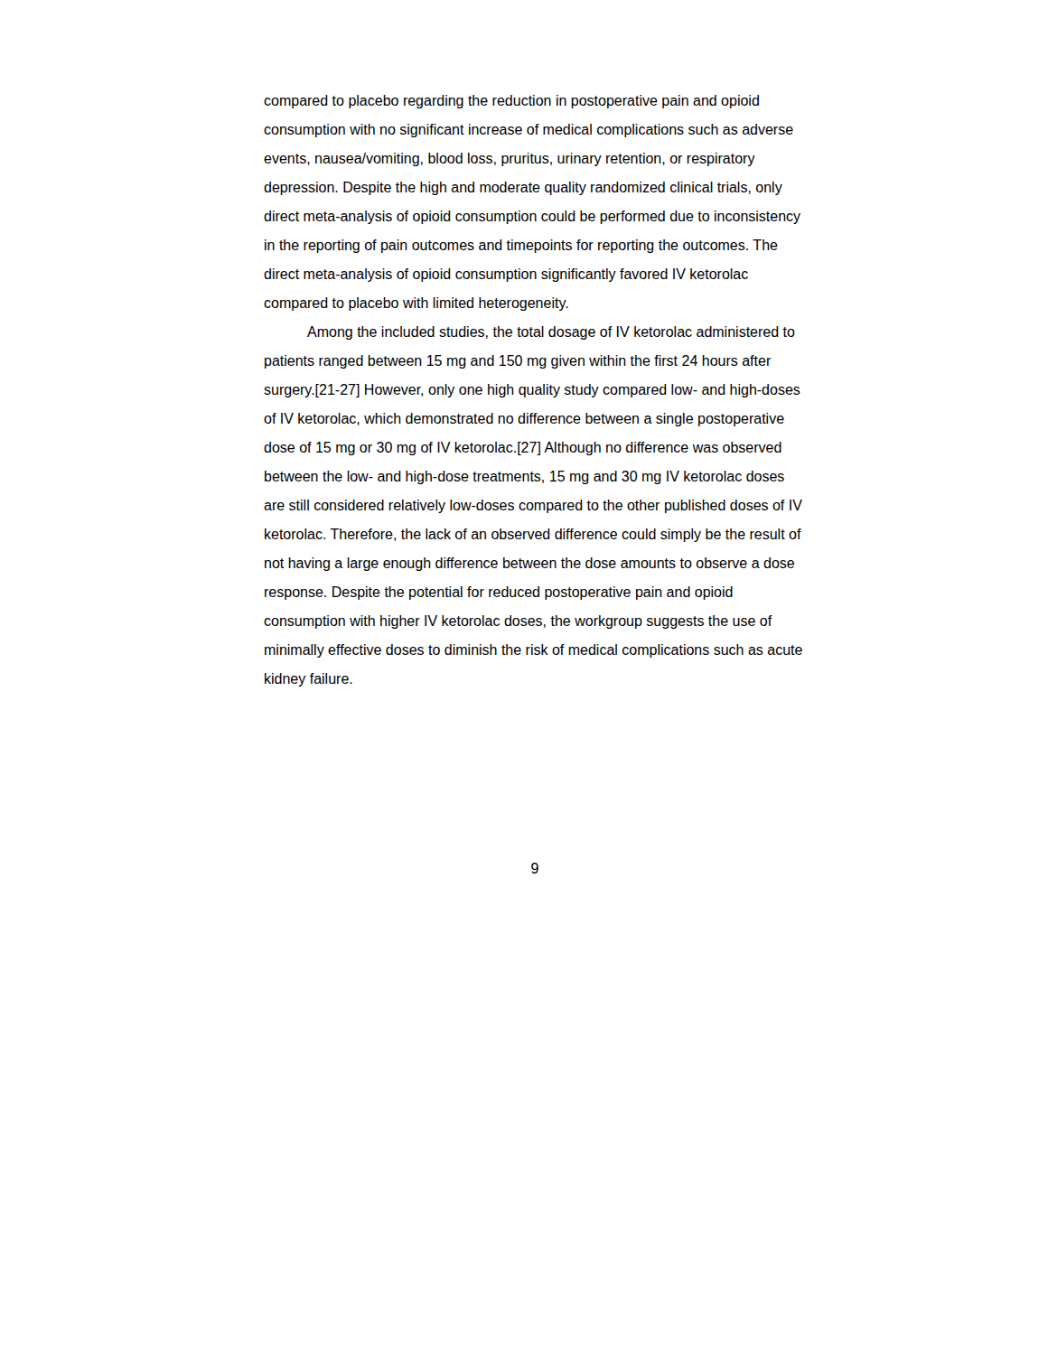compared to placebo regarding the reduction in postoperative pain and opioid consumption with no significant increase of medical complications such as adverse events, nausea/vomiting, blood loss, pruritus, urinary retention, or respiratory depression. Despite the high and moderate quality randomized clinical trials, only direct meta-analysis of opioid consumption could be performed due to inconsistency in the reporting of pain outcomes and timepoints for reporting the outcomes. The direct meta-analysis of opioid consumption significantly favored IV ketorolac compared to placebo with limited heterogeneity.
Among the included studies, the total dosage of IV ketorolac administered to patients ranged between 15 mg and 150 mg given within the first 24 hours after surgery.[21-27] However, only one high quality study compared low- and high-doses of IV ketorolac, which demonstrated no difference between a single postoperative dose of 15 mg or 30 mg of IV ketorolac.[27] Although no difference was observed between the low- and high-dose treatments, 15 mg and 30 mg IV ketorolac doses are still considered relatively low-doses compared to the other published doses of IV ketorolac. Therefore, the lack of an observed difference could simply be the result of not having a large enough difference between the dose amounts to observe a dose response. Despite the potential for reduced postoperative pain and opioid consumption with higher IV ketorolac doses, the workgroup suggests the use of minimally effective doses to diminish the risk of medical complications such as acute kidney failure.
9